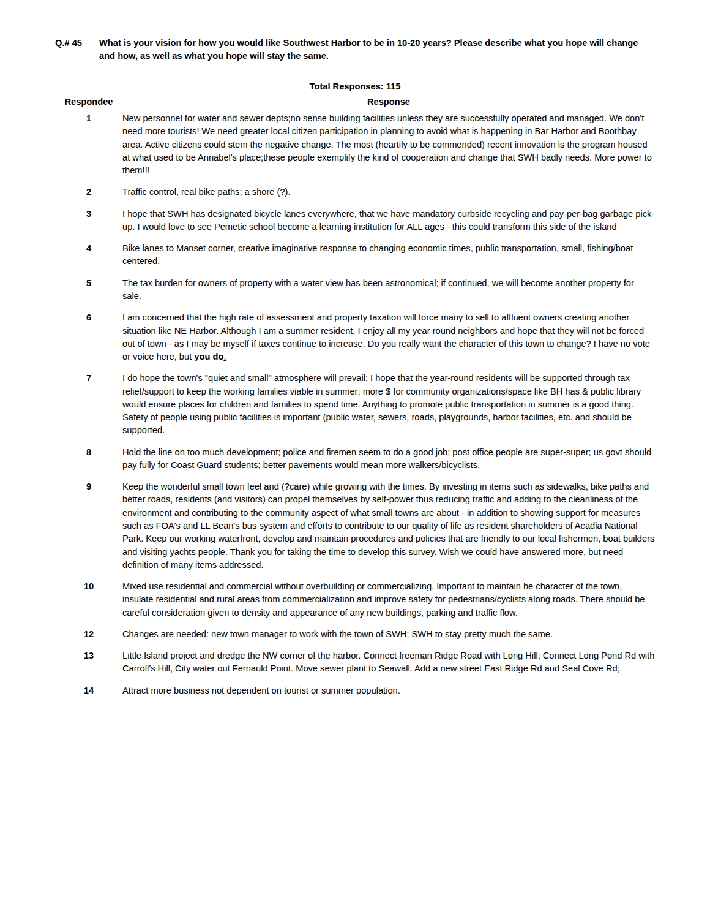Q.# 45
What is your vision for how you would like Southwest Harbor to be in 10-20 years? Please describe what you hope will change and how, as well as what you hope will stay the same.
Total Responses: 115
| Respondee | Response |
| --- | --- |
| 1 | New personnel for water and sewer depts;no sense building facilities unless they are successfully operated and managed. We don't need more tourists! We need greater local citizen participation in planning to avoid what is happening in Bar Harbor and Boothbay area. Active citizens could stem the negative change. The most (heartily to be commended) recent innovation is the program housed at what used to be Annabel's place;these people exemplify the kind of cooperation and change that SWH badly needs. More power to them!!! |
| 2 | Traffic control, real bike paths; a shore (?). |
| 3 | I hope that SWH has designated bicycle lanes everywhere, that we have mandatory curbside recycling and pay-per-bag garbage pick-up. I would love to see Pemetic school become a learning institution for ALL ages - this could transform this side of the island |
| 4 | Bike lanes to Manset corner, creative imaginative response to changing economic times, public transportation, small, fishing/boat centered. |
| 5 | The tax burden for owners of property with a water view has been astronomical; if continued, we will become another property for sale. |
| 6 | I am concerned that the high rate of assessment and property taxation will force many to sell to affluent owners creating another situation like NE Harbor. Although I am a summer resident, I enjoy all my year round neighbors and hope that they will not be forced out of town - as I may be myself if taxes continue to increase. Do you really want the character of this town to change? I have no vote or voice here, but you do . |
| 7 | I do hope the town's "quiet and small" atmosphere will prevail; I hope that the year-round residents will be supported through tax relief/support to keep the working families viable in summer; more $ for community organizations/space like BH has & public library would ensure places for children and families to spend time. Anything to promote public transportation in summer is a good thing. Safety of people using public facilities is important (public water, sewers, roads, playgrounds, harbor facilities, etc. and should be supported. |
| 8 | Hold the line on too much development; police and firemen seem to do a good job; post office people are super-super; us govt should pay fully for Coast Guard students; better pavements would mean more walkers/bicyclists. |
| 9 | Keep the wonderful small town feel and (?care) while growing with the times. By investing in items such as sidewalks, bike paths and better roads, residents (and visitors) can propel themselves by self-power thus reducing traffic and adding to the cleanliness of the environment and contributing to the community aspect of what small towns are about - in addition to showing support for measures such as FOA's and LL Bean's bus system and efforts to contribute to our quality of life as resident shareholders of Acadia National Park. Keep our working waterfront, develop and maintain procedures and policies that are friendly to our local fishermen, boat builders and visiting yachts people. Thank you for taking the time to develop this survey. Wish we could have answered more, but need definition of many items addressed. |
| 10 | Mixed use residential and commercial without overbuilding or commercializing. Important to maintain he character of the town, insulate residential and rural areas from commercialization and improve safety for pedestrians/cyclists along roads. There should be careful consideration given to density and appearance of any new buildings, parking and traffic flow. |
| 12 | Changes are needed: new town manager to work with the town of SWH; SWH to stay pretty much the same. |
| 13 | Little Island project and dredge the NW corner of the harbor. Connect freeman Ridge Road with Long Hill; Connect Long Pond Rd with Carroll’s Hill, City water out Fernauld Point. Move sewer plant to Seawall. Add a new street East Ridge Rd and Seal Cove Rd; |
| 14 | Attract more business not dependent on tourist or summer population. |